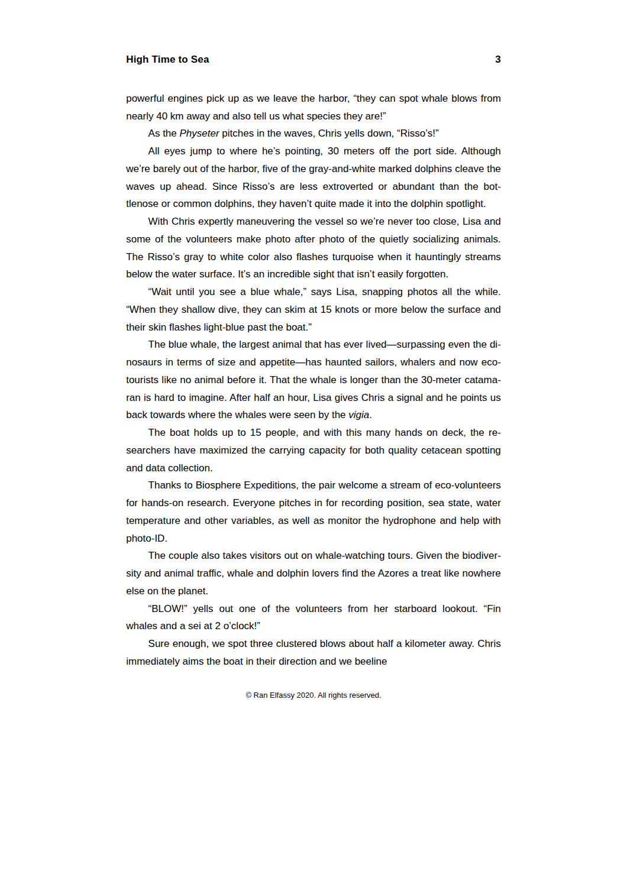High Time to Sea 3
powerful engines pick up as we leave the harbor, “they can spot whale blows from nearly 40 km away and also tell us what species they are!”
As the Physeter pitches in the waves, Chris yells down, “Risso’s!”
All eyes jump to where he’s pointing, 30 meters off the port side. Although we’re barely out of the harbor, five of the gray-and-white marked dolphins cleave the waves up ahead. Since Risso’s are less extroverted or abundant than the bottlenose or common dolphins, they haven’t quite made it into the dolphin spotlight.
With Chris expertly maneuvering the vessel so we’re never too close, Lisa and some of the volunteers make photo after photo of the quietly socializing animals. The Risso’s gray to white color also flashes turquoise when it hauntingly streams below the water surface. It’s an incredible sight that isn’t easily forgotten.
“Wait until you see a blue whale,” says Lisa, snapping photos all the while. “When they shallow dive, they can skim at 15 knots or more below the surface and their skin flashes light-blue past the boat.”
The blue whale, the largest animal that has ever lived—surpassing even the dinosaurs in terms of size and appetite—has haunted sailors, whalers and now eco-tourists like no animal before it. That the whale is longer than the 30-meter catamaran is hard to imagine. After half an hour, Lisa gives Chris a signal and he points us back towards where the whales were seen by the vigia.
The boat holds up to 15 people, and with this many hands on deck, the researchers have maximized the carrying capacity for both quality cetacean spotting and data collection.
Thanks to Biosphere Expeditions, the pair welcome a stream of eco-volunteers for hands-on research. Everyone pitches in for recording position, sea state, water temperature and other variables, as well as monitor the hydrophone and help with photo-ID.
The couple also takes visitors out on whale-watching tours. Given the biodiversity and animal traffic, whale and dolphin lovers find the Azores a treat like nowhere else on the planet.
“BLOW!” yells out one of the volunteers from her starboard lookout. “Fin whales and a sei at 2 o’clock!”
Sure enough, we spot three clustered blows about half a kilometer away. Chris immediately aims the boat in their direction and we beeline
© Ran Elfassy 2020. All rights reserved.